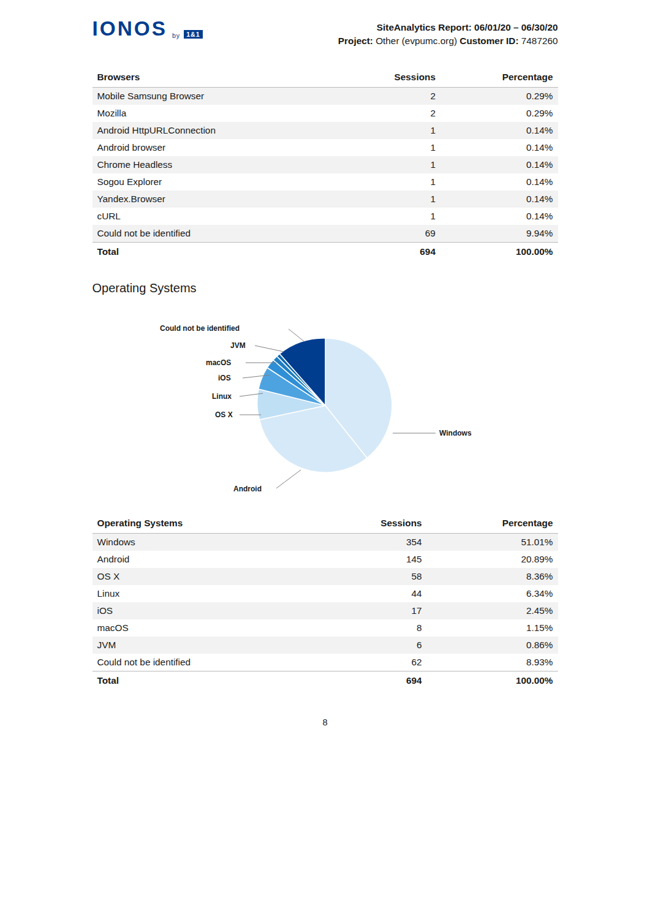IONOS by 1&1
SiteAnalytics Report: 06/01/20 – 06/30/20
Project: Other (evpumc.org) Customer ID: 7487260
| Browsers | Sessions | Percentage |
| --- | --- | --- |
| Mobile Samsung Browser | 2 | 0.29% |
| Mozilla | 2 | 0.29% |
| Android HttpURLConnection | 1 | 0.14% |
| Android browser | 1 | 0.14% |
| Chrome Headless | 1 | 0.14% |
| Sogou Explorer | 1 | 0.14% |
| Yandex.Browser | 1 | 0.14% |
| cURL | 1 | 0.14% |
| Could not be identified | 69 | 9.94% |
| Total | 694 | 100.00% |
Operating Systems
Windows Android OS X Linux iOS macOS JVM Could not be identified
| Operating Systems | Sessions | Percentage |
| --- | --- | --- |
| Windows | 354 | 51.01% |
| Android | 145 | 20.89% |
| OS X | 58 | 8.36% |
| Linux | 44 | 6.34% |
| iOS | 17 | 2.45% |
| macOS | 8 | 1.15% |
| JVM | 6 | 0.86% |
| Could not be identified | 62 | 8.93% |
| Total | 694 | 100.00% |
8